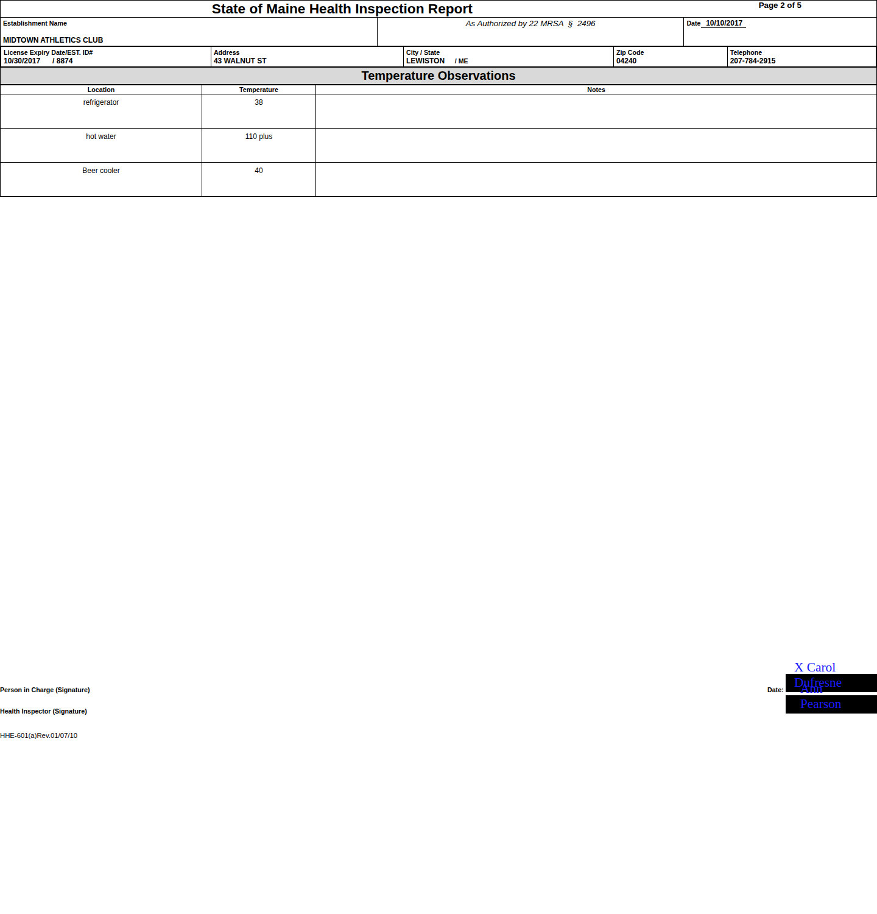| / State of Maine Health Inspection Report / Page 2 of 5 / |
| Establishment Name MIDTOWN ATHLETICS CLUB | As Authorized by 22 MRSA § 2496 | Date 10/10/2017 |
| / License Expiry Date/EST. ID# 10/30/2017 / 8874 / Address 43 WALNUT ST / City / State LEWISTON / ME / Zip Code 04240 / Telephone 207-784-2915 / |
| Temperature Observations |
| Location | Temperature | Notes |
| --- | --- | --- |
| refrigerator | 38 | |
| hot water | 110 plus | |
| Beer cooler | 40 | |
| Person in Charge (Signature) | X Carol Dufresne | Date: 10/10/2017 |
| Health Inspector (Signature) | Ann Pearson | |
HHE-601(a)Rev.01/07/10